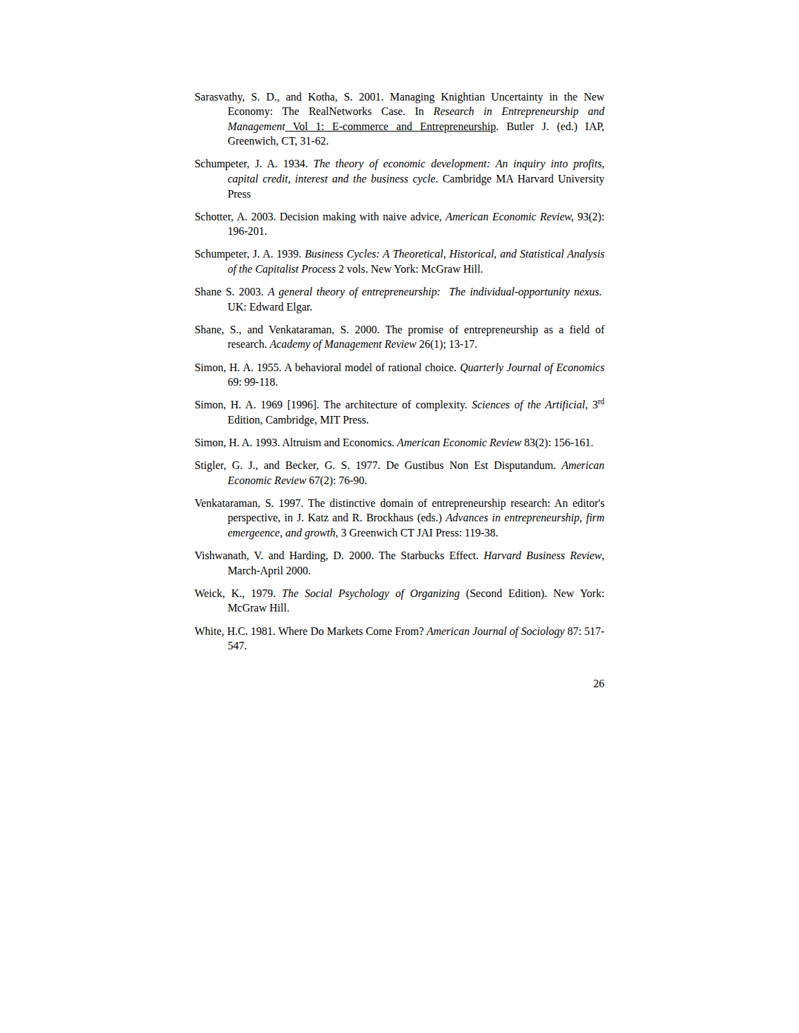Sarasvathy, S. D., and Kotha, S. 2001. Managing Knightian Uncertainty in the New Economy: The RealNetworks Case. In Research in Entrepreneurship and Management Vol 1: E-commerce and Entrepreneurship. Butler J. (ed.) IAP, Greenwich, CT, 31-62.
Schumpeter, J. A. 1934. The theory of economic development: An inquiry into profits, capital credit, interest and the business cycle. Cambridge MA Harvard University Press
Schotter, A. 2003. Decision making with naive advice, American Economic Review, 93(2): 196-201.
Schumpeter, J. A. 1939. Business Cycles: A Theoretical, Historical, and Statistical Analysis of the Capitalist Process 2 vols. New York: McGraw Hill.
Shane S. 2003. A general theory of entrepreneurship: The individual-opportunity nexus. UK: Edward Elgar.
Shane, S., and Venkataraman, S. 2000. The promise of entrepreneurship as a field of research. Academy of Management Review 26(1); 13-17.
Simon, H. A. 1955. A behavioral model of rational choice. Quarterly Journal of Economics 69: 99-118.
Simon, H. A. 1969 [1996]. The architecture of complexity. Sciences of the Artificial, 3rd Edition, Cambridge, MIT Press.
Simon, H. A. 1993. Altruism and Economics. American Economic Review 83(2): 156-161.
Stigler, G. J., and Becker, G. S. 1977. De Gustibus Non Est Disputandum. American Economic Review 67(2): 76-90.
Venkataraman, S. 1997. The distinctive domain of entrepreneurship research: An editor's perspective, in J. Katz and R. Brockhaus (eds.) Advances in entrepreneurship, firm emergeence, and growth, 3 Greenwich CT JAI Press: 119-38.
Vishwanath, V. and Harding, D. 2000. The Starbucks Effect. Harvard Business Review, March-April 2000.
Weick, K., 1979. The Social Psychology of Organizing (Second Edition). New York: McGraw Hill.
White, H.C. 1981. Where Do Markets Come From? American Journal of Sociology 87: 517-547.
26